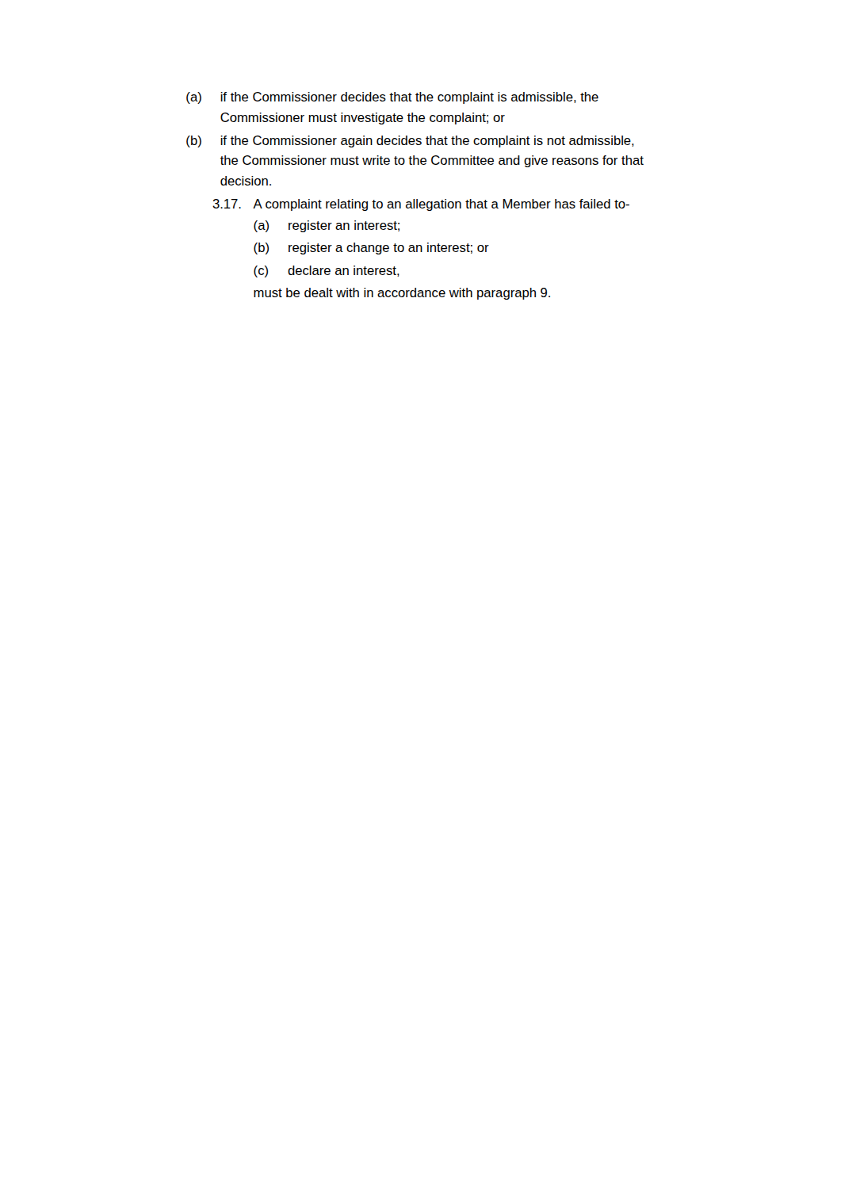(a) if the Commissioner decides that the complaint is admissible, the Commissioner must investigate the complaint; or
(b) if the Commissioner again decides that the complaint is not admissible, the Commissioner must write to the Committee and give reasons for that decision.
3.17.
A complaint relating to an allegation that a Member has failed to-
(a) register an interest;
(b) register a change to an interest; or
(c) declare an interest,
must be dealt with in accordance with paragraph 9.